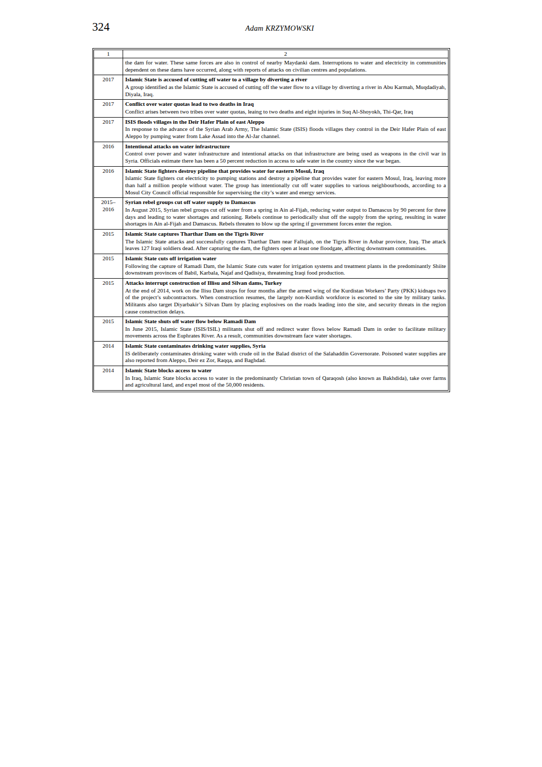324 Adam KRZYMOWSKI
| 1 | 2 |
| | the dam for water. These same forces are also in control of nearby Maydanki dam. Interruptions to water and electricity in communities dependent on these dams have occurred, along with reports of attacks on civilian centres and populations. |
| 2017 | Islamic State is accused of cutting off water to a village by diverting a river A group identified as the Islamic State is accused of cutting off the water flow to a village by diverting a river in Abu Karmah, Muqdadiyah, Diyala, Iraq. |
| 2017 | Conflict over water quotas lead to two deaths in Iraq Conflict arises between two tribes over water quotas, leaing to two deaths and eight injuries in Suq Al-Shoyokh, Thi-Qar, Iraq |
| 2017 | ISIS floods villages in the Deir Hafer Plain of east Aleppo In response to the advance of the Syrian Arab Army, The Islamic State (ISIS) floods villages they control in the Deir Hafer Plain of east Aleppo by pumping water from Lake Assad into the Al-Jar channel. |
| 2016 | Intentional attacks on water infrastructure Control over power and water infrastructure and intentional attacks on that infrastructure are being used as weapons in the civil war in Syria. Officials estimate there has been a 50 percent reduction in access to safe water in the country since the war began. |
| 2016 | Islamic State fighters destroy pipeline that provides water for eastern Mosul, Iraq Islamic State fighters cut electricity to pumping stations and destroy a pipeline that provides water for eastern Mosul, Iraq, leaving more than half a million people without water. The group has intentionally cut off water supplies to various neighbourhoods, according to a Mosul City Council official responsible for supervising the city’s water and energy services. |
| 2015– 2016 | Syrian rebel groups cut off water supply to Damascus In August 2015, Syrian rebel groups cut off water from a spring in Ain al-Fijah, reducing water output to Damascus by 90 percent for three days and leading to water shortages and rationing. Rebels continue to periodically shut off the supply from the spring, resulting in water shortages in Ain al-Fijah and Damascus. Rebels threaten to blow up the spring if government forces enter the region. |
| 2015 | Islamic State captures Tharthar Dam on the Tigris River The Islamic State attacks and successfully captures Tharthar Dam near Fallujah, on the Tigris River in Anbar province, Iraq. The attack leaves 127 Iraqi soldiers dead. After capturing the dam, the fighters open at least one floodgate, affecting downstream communities. |
| 2015 | Islamic State cuts off irrigation water Following the capture of Ramadi Dam, the Islamic State cuts water for irrigation systems and treatment plants in the predominantly Shiite downstream provinces of Babil, Karbala, Najaf and Qadisiya, threatening Iraqi food production. |
| 2015 | Attacks interrupt construction of Illisu and Silvan dams, Turkey At the end of 2014, work on the Ilisu Dam stops for four months after the armed wing of the Kurdistan Workers’ Party (PKK) kidnaps two of the project’s subcontractors. When construction resumes, the largely non-Kurdish workforce is escorted to the site by military tanks. Militants also target Diyarbakir’s Silvan Dam by placing explosives on the roads leading into the site, and security threats in the region cause construction delays. |
| 2015 | Islamic State shuts off water flow below Ramadi Dam In June 2015, Islamic State (ISIS/ISIL) militants shut off and redirect water flows below Ramadi Dam in order to facilitate military movements across the Euphrates River. As a result, communities downstream face water shortages. |
| 2014 | Islamic State contaminates drinking water supplies, Syria IS deliberately contaminates drinking water with crude oil in the Balad district of the Salahaddin Governorate. Poisoned water supplies are also reported from Aleppo, Deir ez Zor, Raqqa, and Baghdad. |
| 2014 | Islamic State blocks access to water In Iraq, Islamic State blocks access to water in the predominantly Christian town of Qaraqosh (also known as Bakhdida), take over farms and agricultural land, and expel most of the 50,000 residents. |